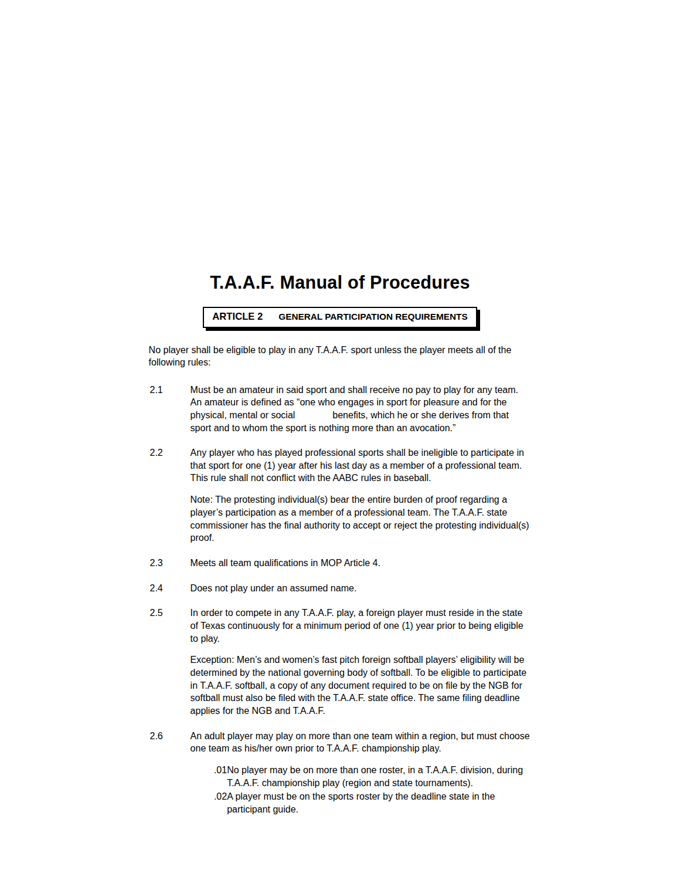T.A.A.F. Manual of Procedures
ARTICLE 2 GENERAL PARTICIPATION REQUIREMENTS
No player shall be eligible to play in any T.A.A.F. sport unless the player meets all of the following rules:
2.1
Must be an amateur in said sport and shall receive no pay to play for any team. An amateur is defined as “one who engages in sport for pleasure and for the physical, mental or social benefits, which he or she derives from that sport and to whom the sport is nothing more than an avocation.”
2.2
Any player who has played professional sports shall be ineligible to participate in that sport for one (1) year after his last day as a member of a professional team. This rule shall not conflict with the AABC rules in baseball.
Note: The protesting individual(s) bear the entire burden of proof regarding a player’s participation as a member of a professional team. The T.A.A.F. state commissioner has the final authority to accept or reject the protesting individual(s) proof.
2.3
Meets all team qualifications in MOP Article 4.
2.4
Does not play under an assumed name.
2.5
In order to compete in any T.A.A.F. play, a foreign player must reside in the state of Texas continuously for a minimum period of one (1) year prior to being eligible to play.
Exception: Men’s and women’s fast pitch foreign softball players’ eligibility will be determined by the national governing body of softball. To be eligible to participate in T.A.A.F. softball, a copy of any document required to be on file by the NGB for softball must also be filed with the T.A.A.F. state office. The same filing deadline applies for the NGB and T.A.A.F.
2.6
An adult player may play on more than one team within a region, but must choose one team as his/her own prior to T.A.A.F. championship play.
.01
No player may be on more than one roster, in a T.A.A.F. division, during T.A.A.F. championship play (region and state tournaments).
.02
A player must be on the sports roster by the deadline state in the participant guide.